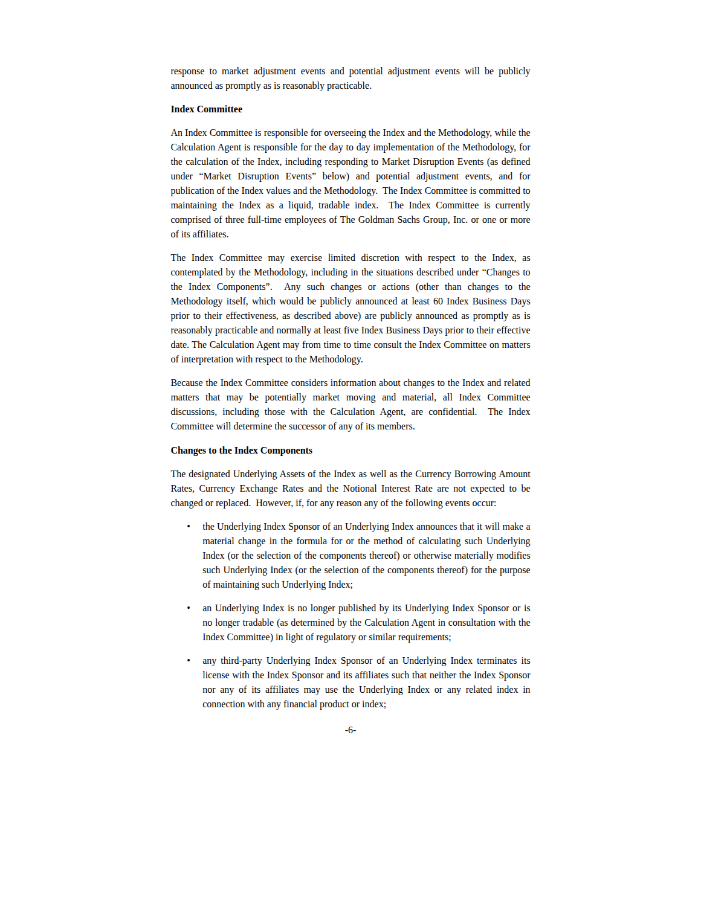response to market adjustment events and potential adjustment events will be publicly announced as promptly as is reasonably practicable.
Index Committee
An Index Committee is responsible for overseeing the Index and the Methodology, while the Calculation Agent is responsible for the day to day implementation of the Methodology, for the calculation of the Index, including responding to Market Disruption Events (as defined under “Market Disruption Events” below) and potential adjustment events, and for publication of the Index values and the Methodology. The Index Committee is committed to maintaining the Index as a liquid, tradable index. The Index Committee is currently comprised of three full-time employees of The Goldman Sachs Group, Inc. or one or more of its affiliates.
The Index Committee may exercise limited discretion with respect to the Index, as contemplated by the Methodology, including in the situations described under “Changes to the Index Components”. Any such changes or actions (other than changes to the Methodology itself, which would be publicly announced at least 60 Index Business Days prior to their effectiveness, as described above) are publicly announced as promptly as is reasonably practicable and normally at least five Index Business Days prior to their effective date. The Calculation Agent may from time to time consult the Index Committee on matters of interpretation with respect to the Methodology.
Because the Index Committee considers information about changes to the Index and related matters that may be potentially market moving and material, all Index Committee discussions, including those with the Calculation Agent, are confidential. The Index Committee will determine the successor of any of its members.
Changes to the Index Components
The designated Underlying Assets of the Index as well as the Currency Borrowing Amount Rates, Currency Exchange Rates and the Notional Interest Rate are not expected to be changed or replaced. However, if, for any reason any of the following events occur:
the Underlying Index Sponsor of an Underlying Index announces that it will make a material change in the formula for or the method of calculating such Underlying Index (or the selection of the components thereof) or otherwise materially modifies such Underlying Index (or the selection of the components thereof) for the purpose of maintaining such Underlying Index;
an Underlying Index is no longer published by its Underlying Index Sponsor or is no longer tradable (as determined by the Calculation Agent in consultation with the Index Committee) in light of regulatory or similar requirements;
any third-party Underlying Index Sponsor of an Underlying Index terminates its license with the Index Sponsor and its affiliates such that neither the Index Sponsor nor any of its affiliates may use the Underlying Index or any related index in connection with any financial product or index;
-6-